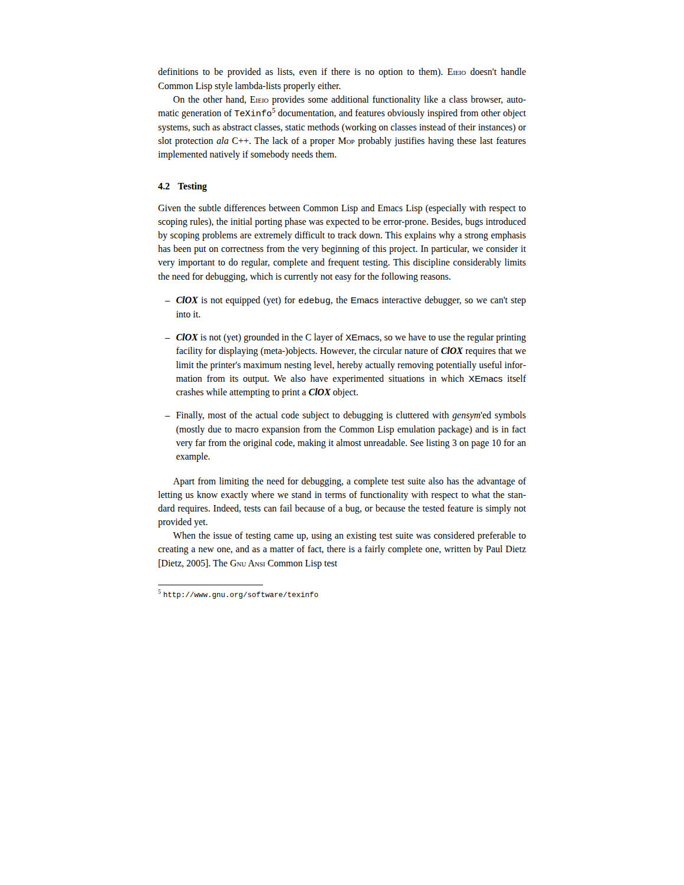definitions to be provided as lists, even if there is no option to them). Eieio doesn't handle Common Lisp style lambda-lists properly either.
On the other hand, Eieio provides some additional functionality like a class browser, automatic generation of TeXinfo5 documentation, and features obviously inspired from other object systems, such as abstract classes, static methods (working on classes instead of their instances) or slot protection ala C++. The lack of a proper Mop probably justifies having these last features implemented natively if somebody needs them.
4.2 Testing
Given the subtle differences between Common Lisp and Emacs Lisp (especially with respect to scoping rules), the initial porting phase was expected to be error-prone. Besides, bugs introduced by scoping problems are extremely difficult to track down. This explains why a strong emphasis has been put on correctness from the very beginning of this project. In particular, we consider it very important to do regular, complete and frequent testing. This discipline considerably limits the need for debugging, which is currently not easy for the following reasons.
ClOX is not equipped (yet) for edebug, the Emacs interactive debugger, so we can't step into it.
ClOX is not (yet) grounded in the C layer of XEmacs, so we have to use the regular printing facility for displaying (meta-)objects. However, the circular nature of ClOX requires that we limit the printer's maximum nesting level, hereby actually removing potentially useful information from its output. We also have experimented situations in which XEmacs itself crashes while attempting to print a ClOX object.
Finally, most of the actual code subject to debugging is cluttered with gensym'ed symbols (mostly due to macro expansion from the Common Lisp emulation package) and is in fact very far from the original code, making it almost unreadable. See listing 3 on page 10 for an example.
Apart from limiting the need for debugging, a complete test suite also has the advantage of letting us know exactly where we stand in terms of functionality with respect to what the standard requires. Indeed, tests can fail because of a bug, or because the tested feature is simply not provided yet.
When the issue of testing came up, using an existing test suite was considered preferable to creating a new one, and as a matter of fact, there is a fairly complete one, written by Paul Dietz [Dietz, 2005]. The Gnu Ansi Common Lisp test
5http://www.gnu.org/software/texinfo